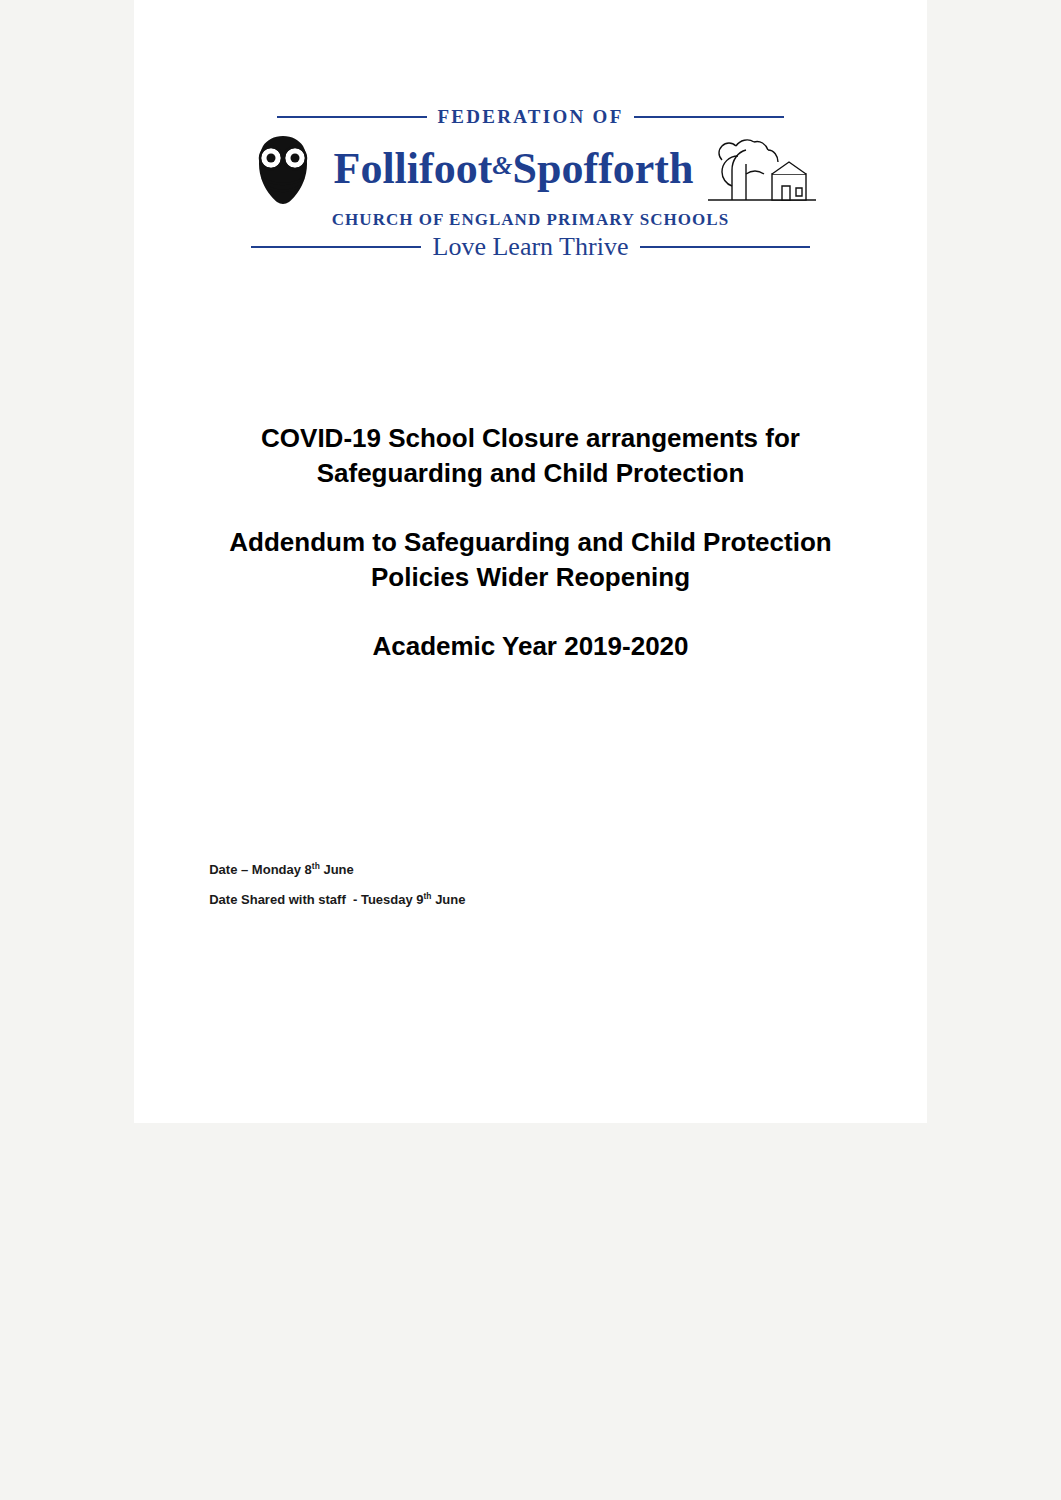Federation of
Follifoot&Spofforth
Church of England Primary Schools
Love Learn Thrive
COVID-19 School Closure arrangements for Safeguarding and Child Protection
Addendum to Safeguarding and Child Protection Policies Wider Reopening
Academic Year 2019-2020
Date – Monday 8th June
Date Shared with staff - Tuesday 9th June